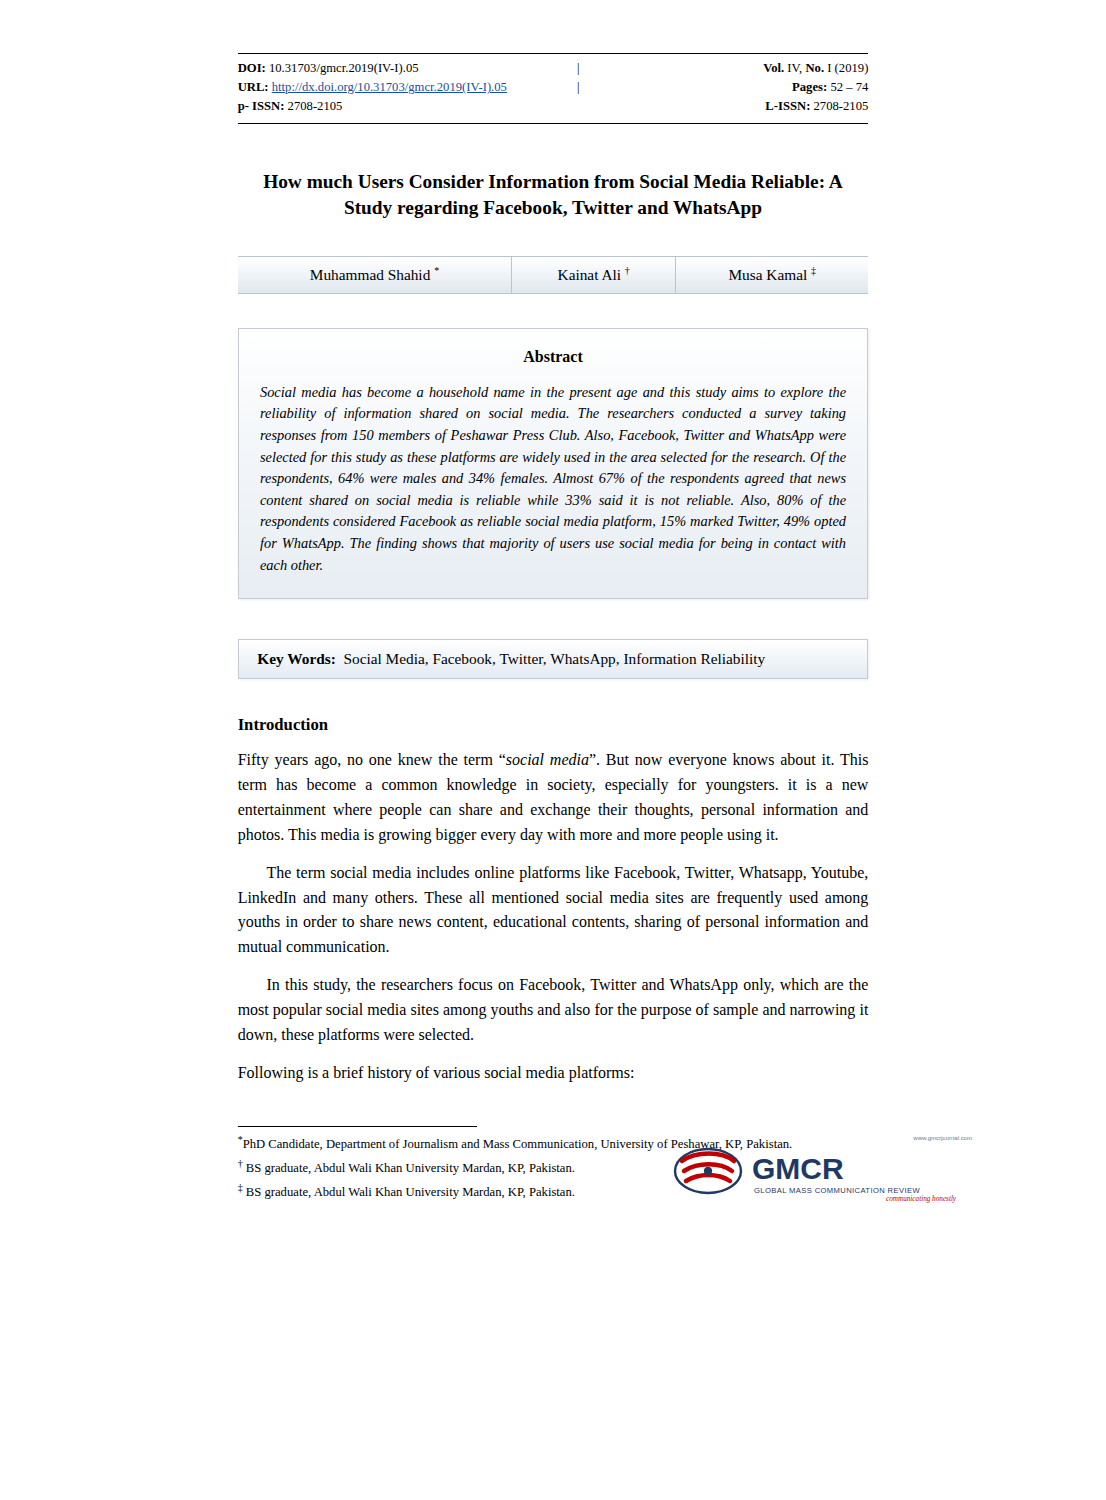| DOI: 10.31703/gmcr.2019(IV-I).05 | / | Vol. IV, No. I (2019) |
| URL: http://dx.doi.org/10.31703/gmcr.2019(IV-I).05 | / | Pages: 52 – 74 |
| p- ISSN: 2708-2105 | | L-ISSN: 2708-2105 |
How much Users Consider Information from Social Media Reliable: A Study regarding Facebook, Twitter and WhatsApp
| Muhammad Shahid * | Kainat Ali † | Musa Kamal ‡ |
Abstract
Social media has become a household name in the present age and this study aims to explore the reliability of information shared on social media. The researchers conducted a survey taking responses from 150 members of Peshawar Press Club. Also, Facebook, Twitter and WhatsApp were selected for this study as these platforms are widely used in the area selected for the research. Of the respondents, 64% were males and 34% females. Almost 67% of the respondents agreed that news content shared on social media is reliable while 33% said it is not reliable. Also, 80% of the respondents considered Facebook as reliable social media platform, 15% marked Twitter, 49% opted for WhatsApp. The finding shows that majority of users use social media for being in contact with each other.
Key Words: Social Media, Facebook, Twitter, WhatsApp, Information Reliability
Introduction
Fifty years ago, no one knew the term “social media”. But now everyone knows about it. This term has become a common knowledge in society, especially for youngsters. it is a new entertainment where people can share and exchange their thoughts, personal information and photos. This media is growing bigger every day with more and more people using it.
The term social media includes online platforms like Facebook, Twitter, Whatsapp, Youtube, LinkedIn and many others. These all mentioned social media sites are frequently used among youths in order to share news content, educational contents, sharing of personal information and mutual communication.
In this study, the researchers focus on Facebook, Twitter and WhatsApp only, which are the most popular social media sites among youths and also for the purpose of sample and narrowing it down, these platforms were selected.
Following is a brief history of various social media platforms:
*PhD Candidate, Department of Journalism and Mass Communication, University of Peshawar, KP, Pakistan.
† BS graduate, Abdul Wali Khan University Mardan, KP, Pakistan.
‡ BS graduate, Abdul Wali Khan University Mardan, KP, Pakistan.
www.gmcrjournal.com GMCR GLOBAL MASS COMMUNICATION REVIEW communicating honestly